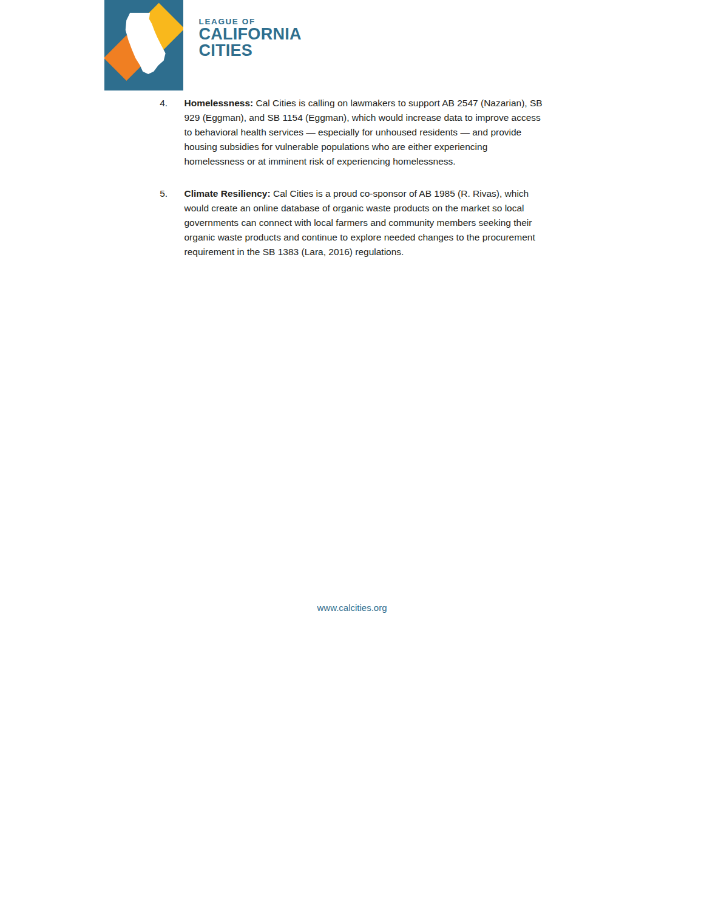LEAGUE OF
CALIFORNIA
CITIES
4. Homelessness: Cal Cities is calling on lawmakers to support AB 2547 (Nazarian), SB 929 (Eggman), and SB 1154 (Eggman), which would increase data to improve access to behavioral health services — especially for unhoused residents — and provide housing subsidies for vulnerable populations who are either experiencing homelessness or at imminent risk of experiencing homelessness.
5. Climate Resiliency: Cal Cities is a proud co-sponsor of AB 1985 (R. Rivas), which would create an online database of organic waste products on the market so local governments can connect with local farmers and community members seeking their organic waste products and continue to explore needed changes to the procurement requirement in the SB 1383 (Lara, 2016) regulations.
www.calcities.org